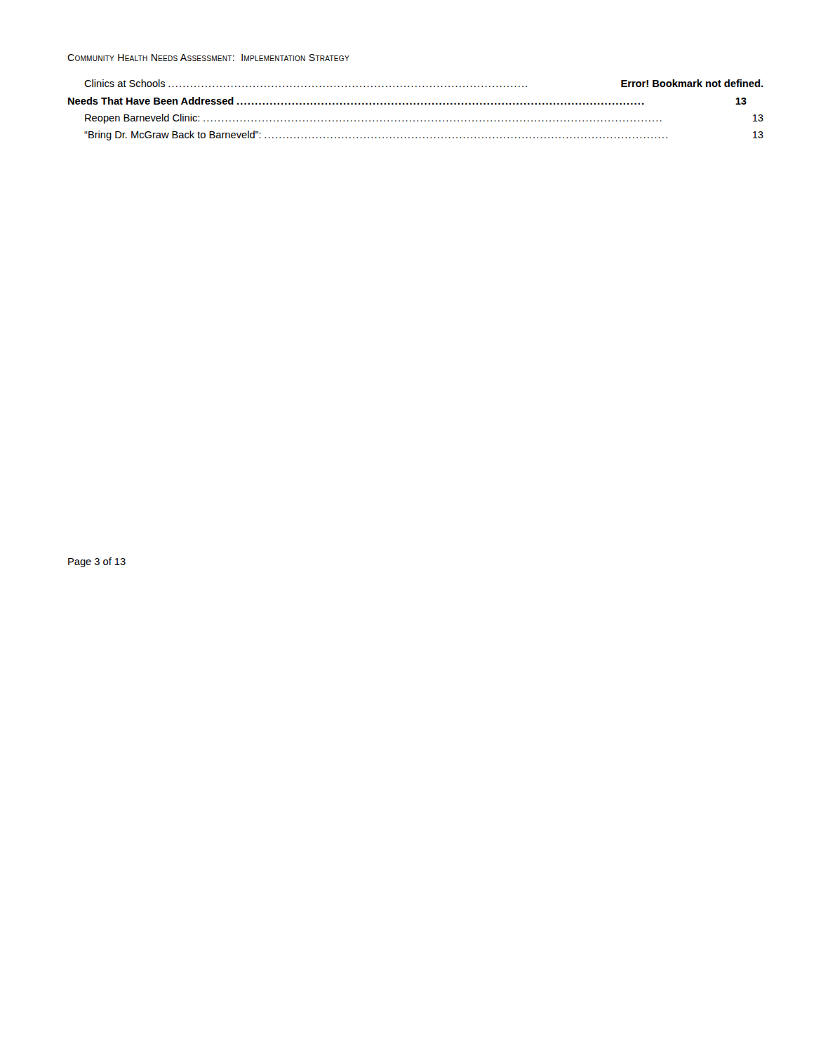Community Health Needs Assessment: Implementation Strategy
Clinics at Schools .................................................................................................. Error! Bookmark not defined.
Needs That Have Been Addressed ............................................................................................................... 13
Reopen Barneveld Clinic: ............................................................................................................................. 13
“Bring Dr. McGraw Back to Barneveld”: .............................................................................................................. 13
Page 3 of 13